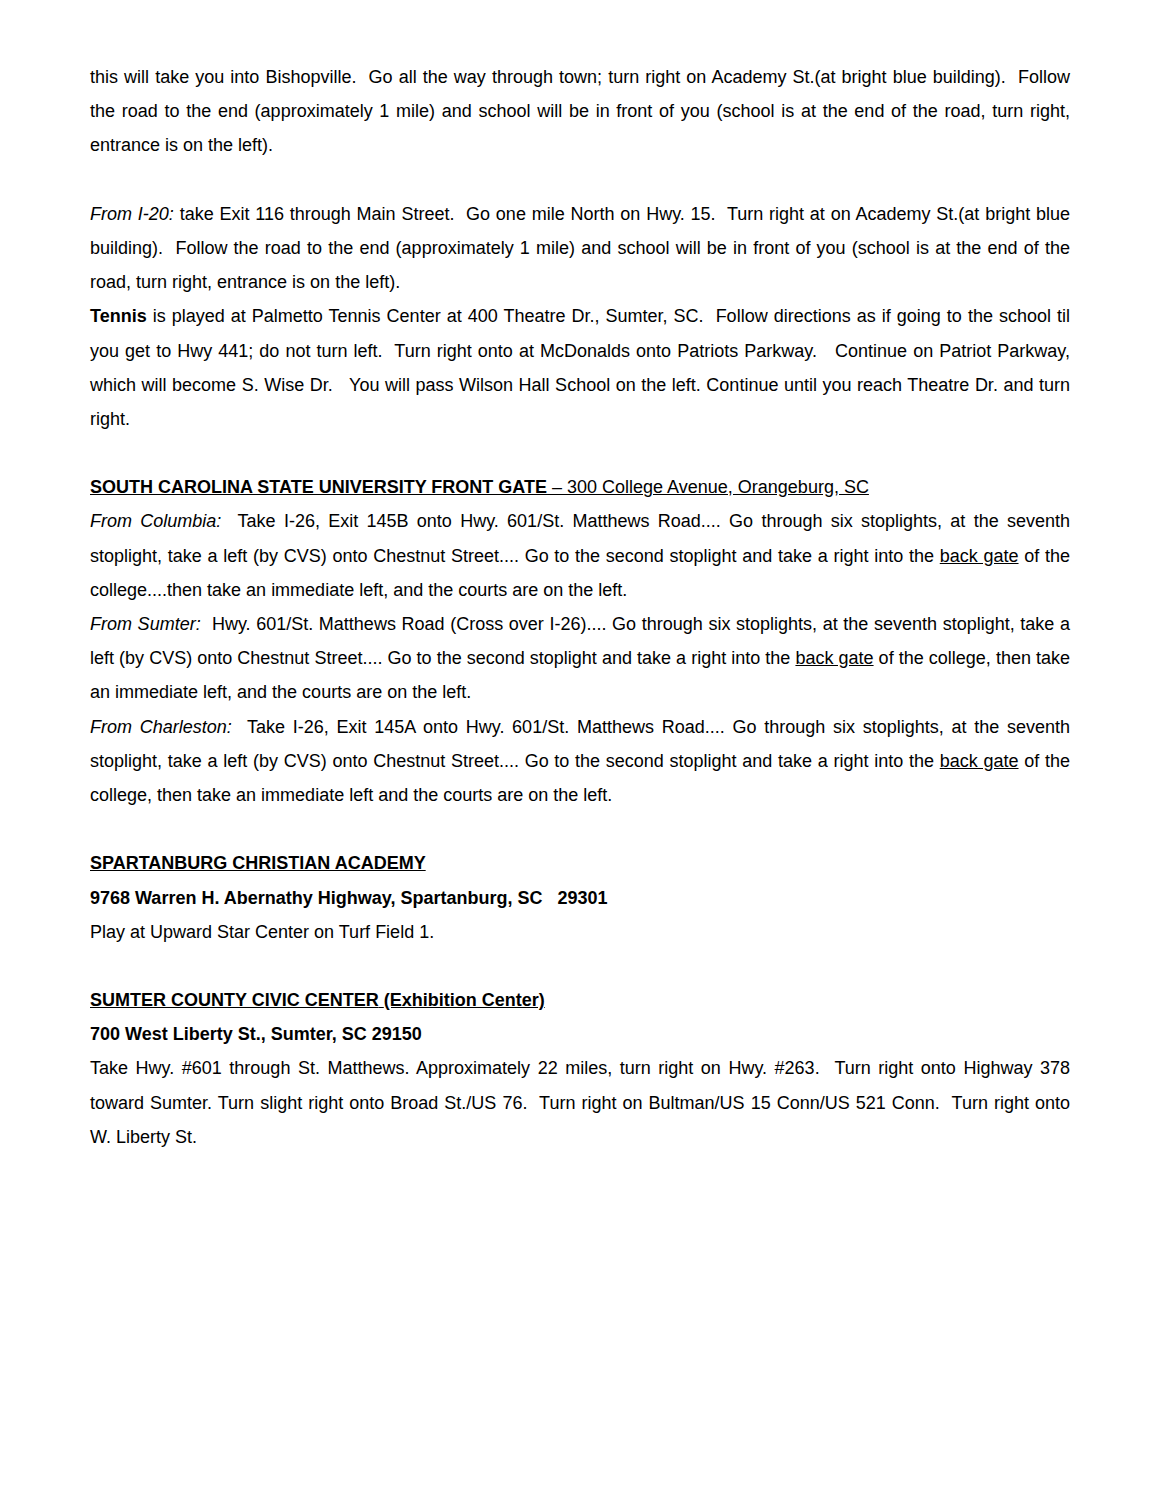this will take you into Bishopville. Go all the way through town; turn right on Academy St.(at bright blue building). Follow the road to the end (approximately 1 mile) and school will be in front of you (school is at the end of the road, turn right, entrance is on the left).
From I-20: take Exit 116 through Main Street. Go one mile North on Hwy. 15. Turn right at on Academy St.(at bright blue building). Follow the road to the end (approximately 1 mile) and school will be in front of you (school is at the end of the road, turn right, entrance is on the left).
Tennis is played at Palmetto Tennis Center at 400 Theatre Dr., Sumter, SC. Follow directions as if going to the school til you get to Hwy 441; do not turn left. Turn right onto at McDonalds onto Patriots Parkway. Continue on Patriot Parkway, which will become S. Wise Dr. You will pass Wilson Hall School on the left. Continue until you reach Theatre Dr. and turn right.
SOUTH CAROLINA STATE UNIVERSITY FRONT GATE – 300 College Avenue, Orangeburg, SC
From Columbia: Take I-26, Exit 145B onto Hwy. 601/St. Matthews Road.... Go through six stoplights, at the seventh stoplight, take a left (by CVS) onto Chestnut Street.... Go to the second stoplight and take a right into the back gate of the college....then take an immediate left, and the courts are on the left.
From Sumter: Hwy. 601/St. Matthews Road (Cross over I-26).... Go through six stoplights, at the seventh stoplight, take a left (by CVS) onto Chestnut Street.... Go to the second stoplight and take a right into the back gate of the college, then take an immediate left, and the courts are on the left.
From Charleston: Take I-26, Exit 145A onto Hwy. 601/St. Matthews Road.... Go through six stoplights, at the seventh stoplight, take a left (by CVS) onto Chestnut Street.... Go to the second stoplight and take a right into the back gate of the college, then take an immediate left and the courts are on the left.
SPARTANBURG CHRISTIAN ACADEMY
9768 Warren H. Abernathy Highway, Spartanburg, SC 29301
Play at Upward Star Center on Turf Field 1.
SUMTER COUNTY CIVIC CENTER (Exhibition Center)
700 West Liberty St., Sumter, SC 29150
Take Hwy. #601 through St. Matthews. Approximately 22 miles, turn right on Hwy. #263. Turn right onto Highway 378 toward Sumter. Turn slight right onto Broad St./US 76. Turn right on Bultman/US 15 Conn/US 521 Conn. Turn right onto W. Liberty St.